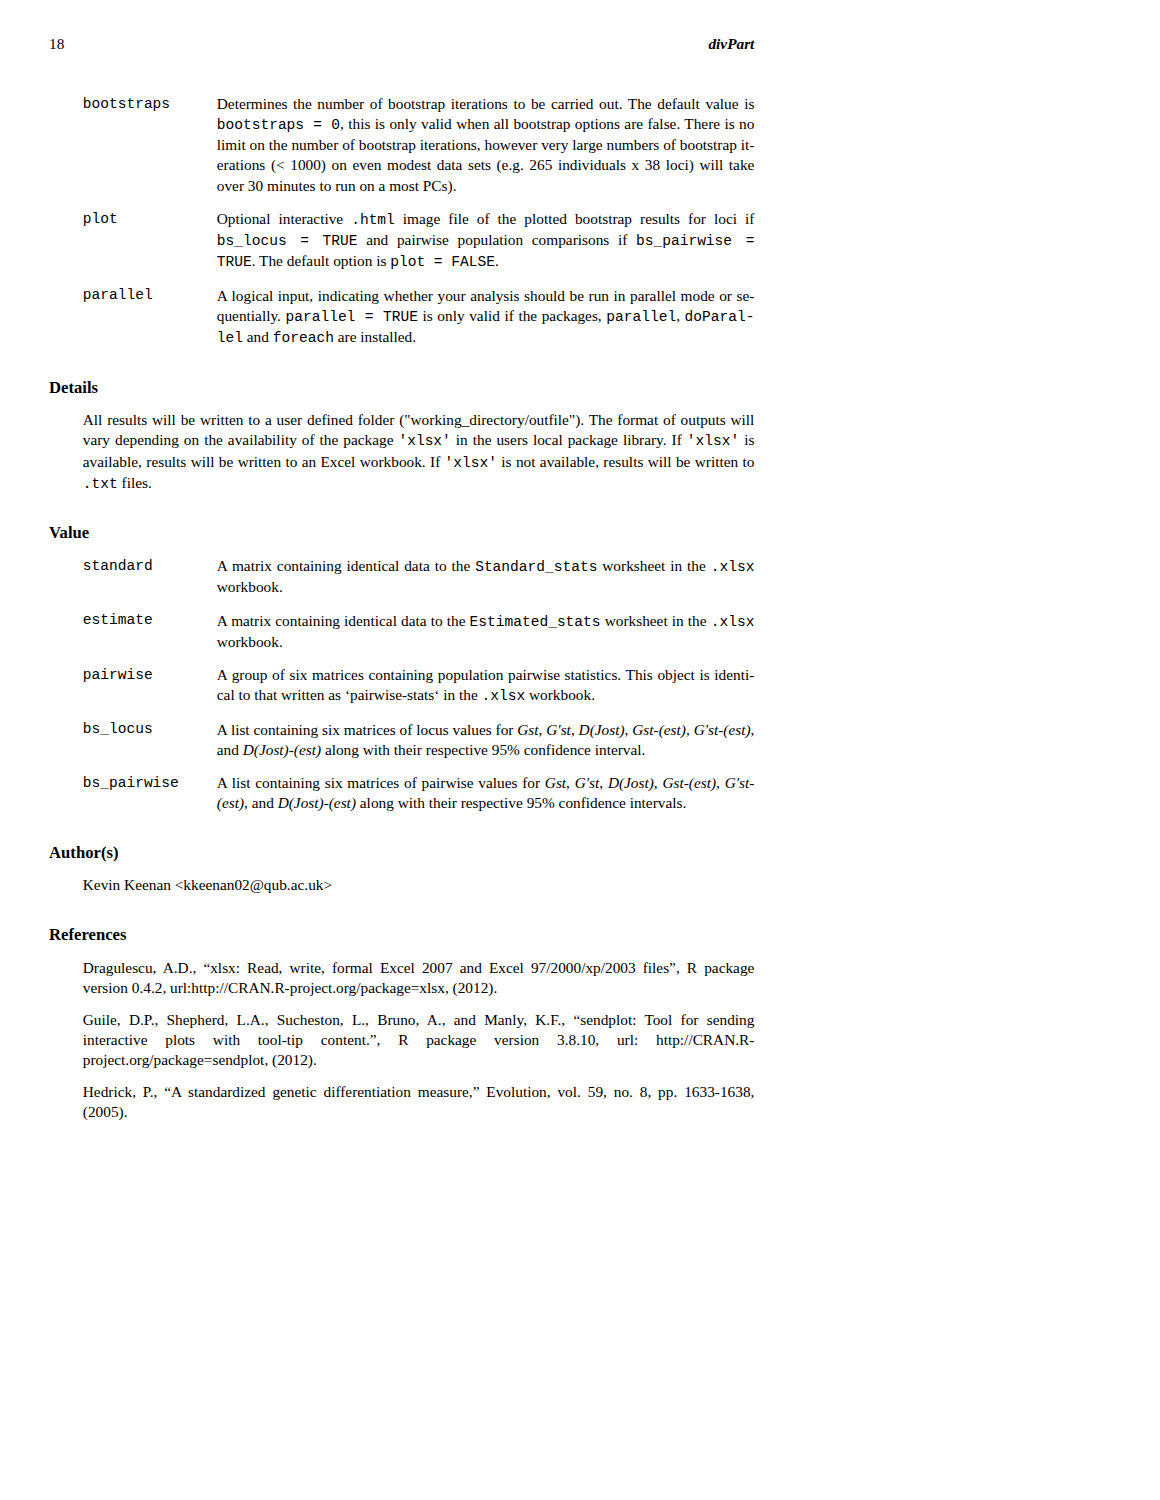18 divPart
bootstraps
Determines the number of bootstrap iterations to be carried out. The default value is bootstraps = 0, this is only valid when all bootstrap options are false. There is no limit on the number of bootstrap iterations, however very large numbers of bootstrap iterations (< 1000) on even modest data sets (e.g. 265 individuals x 38 loci) will take over 30 minutes to run on a most PCs).
plot
Optional interactive .html image file of the plotted bootstrap results for loci if bs_locus = TRUE and pairwise population comparisons if bs_pairwise = TRUE. The default option is plot = FALSE.
parallel
A logical input, indicating whether your analysis should be run in parallel mode or sequentially. parallel = TRUE is only valid if the packages, parallel, doParallel and foreach are installed.
Details
All results will be written to a user defined folder ("working_directory/outfile"). The format of outputs will vary depending on the availability of the package 'xlsx' in the users local package library. If 'xlsx' is available, results will be written to an Excel workbook. If 'xlsx' is not available, results will be written to .txt files.
Value
standard
A matrix containing identical data to the Standard_stats worksheet in the .xlsx workbook.
estimate
A matrix containing identical data to the Estimated_stats worksheet in the .xlsx workbook.
pairwise
A group of six matrices containing population pairwise statistics. This object is identical to that written as ‘pairwise-stats‘ in the .xlsx workbook.
bs_locus
A list containing six matrices of locus values for Gst, G'st, D(Jost), Gst-(est), G'st-(est), and D(Jost)-(est) along with their respective 95% confidence interval.
bs_pairwise
A list containing six matrices of pairwise values for Gst, G'st, D(Jost), Gst-(est), G'st-(est), and D(Jost)-(est) along with their respective 95% confidence intervals.
Author(s)
Kevin Keenan <kkeenan02@qub.ac.uk>
References
Dragulescu, A.D., “xlsx: Read, write, formal Excel 2007 and Excel 97/2000/xp/2003 files”, R package version 0.4.2, url:http://CRAN.R-project.org/package=xlsx, (2012).
Guile, D.P., Shepherd, L.A., Sucheston, L., Bruno, A., and Manly, K.F., “sendplot: Tool for sending interactive plots with tool-tip content.”, R package version 3.8.10, url: http://CRAN.R-project.org/package=sendplot, (2012).
Hedrick, P., “A standardized genetic differentiation measure,” Evolution, vol. 59, no. 8, pp. 1633-1638, (2005).